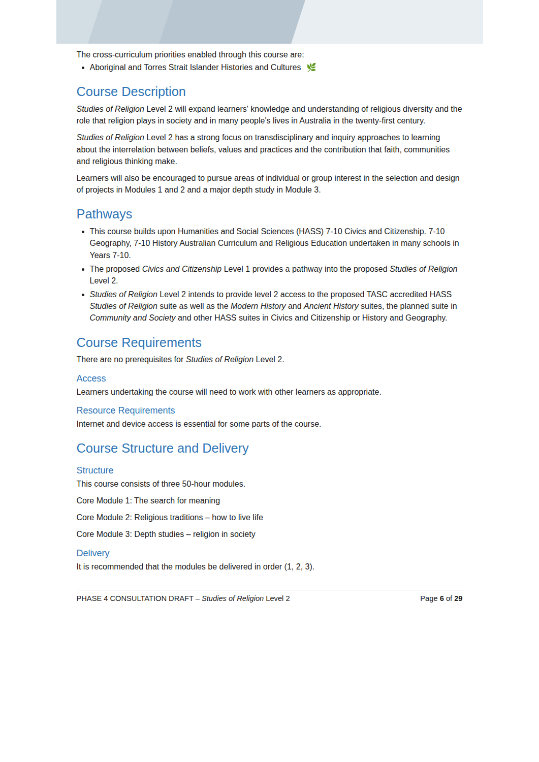The cross-curriculum priorities enabled through this course are:
Aboriginal and Torres Strait Islander Histories and Cultures 🌿
Course Description
Studies of Religion Level 2 will expand learners' knowledge and understanding of religious diversity and the role that religion plays in society and in many people's lives in Australia in the twenty-first century.
Studies of Religion Level 2 has a strong focus on transdisciplinary and inquiry approaches to learning about the interrelation between beliefs, values and practices and the contribution that faith, communities and religious thinking make.
Learners will also be encouraged to pursue areas of individual or group interest in the selection and design of projects in Modules 1 and 2 and a major depth study in Module 3.
Pathways
This course builds upon Humanities and Social Sciences (HASS) 7-10 Civics and Citizenship. 7-10 Geography, 7-10 History Australian Curriculum and Religious Education undertaken in many schools in Years 7-10.
The proposed Civics and Citizenship Level 1 provides a pathway into the proposed Studies of Religion Level 2.
Studies of Religion Level 2 intends to provide level 2 access to the proposed TASC accredited HASS Studies of Religion suite as well as the Modern History and Ancient History suites, the planned suite in Community and Society and other HASS suites in Civics and Citizenship or History and Geography.
Course Requirements
There are no prerequisites for Studies of Religion Level 2.
Access
Learners undertaking the course will need to work with other learners as appropriate.
Resource Requirements
Internet and device access is essential for some parts of the course.
Course Structure and Delivery
Structure
This course consists of three 50-hour modules.
Core Module 1: The search for meaning
Core Module 2: Religious traditions – how to live life
Core Module 3: Depth studies – religion in society
Delivery
It is recommended that the modules be delivered in order (1, 2, 3).
PHASE 4 CONSULTATION DRAFT – Studies of Religion Level 2
Page 6 of 29